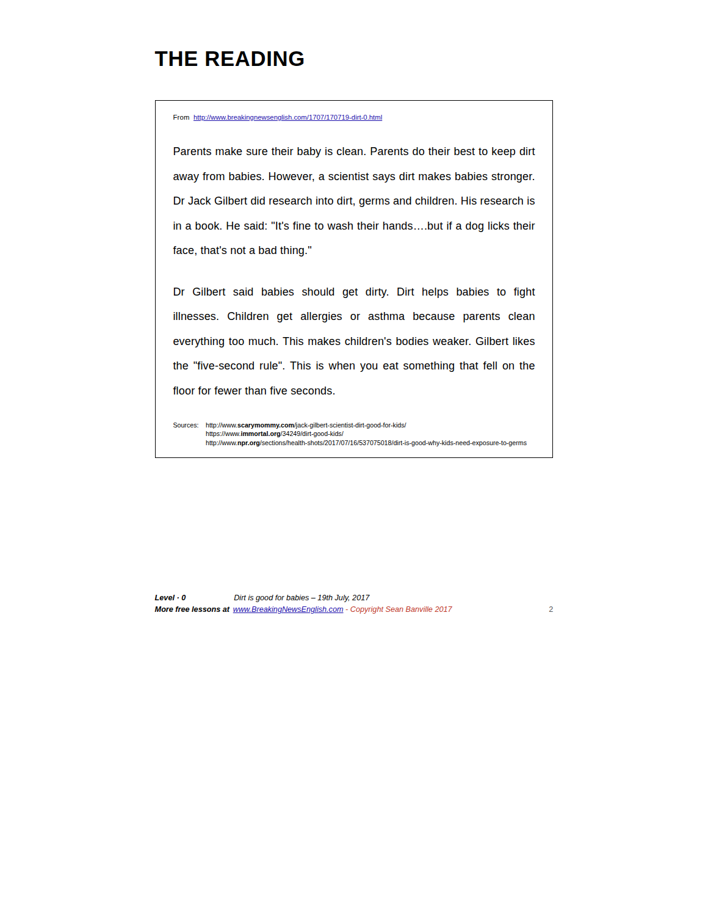THE READING
From http://www.breakingnewsenglish.com/1707/170719-dirt-0.html
Parents make sure their baby is clean. Parents do their best to keep dirt away from babies. However, a scientist says dirt makes babies stronger. Dr Jack Gilbert did research into dirt, germs and children. His research is in a book. He said: "It's fine to wash their hands….but if a dog licks their face, that's not a bad thing."
Dr Gilbert said babies should get dirty. Dirt helps babies to fight illnesses. Children get allergies or asthma because parents clean everything too much. This makes children's bodies weaker. Gilbert likes the "five-second rule". This is when you eat something that fell on the floor for fewer than five seconds.
Sources:
http://www.scarymommy.com/jack-gilbert-scientist-dirt-good-for-kids/
https://www.immortal.org/34249/dirt-good-kids/
http://www.npr.org/sections/health-shots/2017/07/16/537075018/dirt-is-good-why-kids-need-exposure-to-germs
Level · 0
Dirt is good for babies – 19th July, 2017
More free lessons at
www.BreakingNewsEnglish.com - Copyright Sean Banville 2017
2